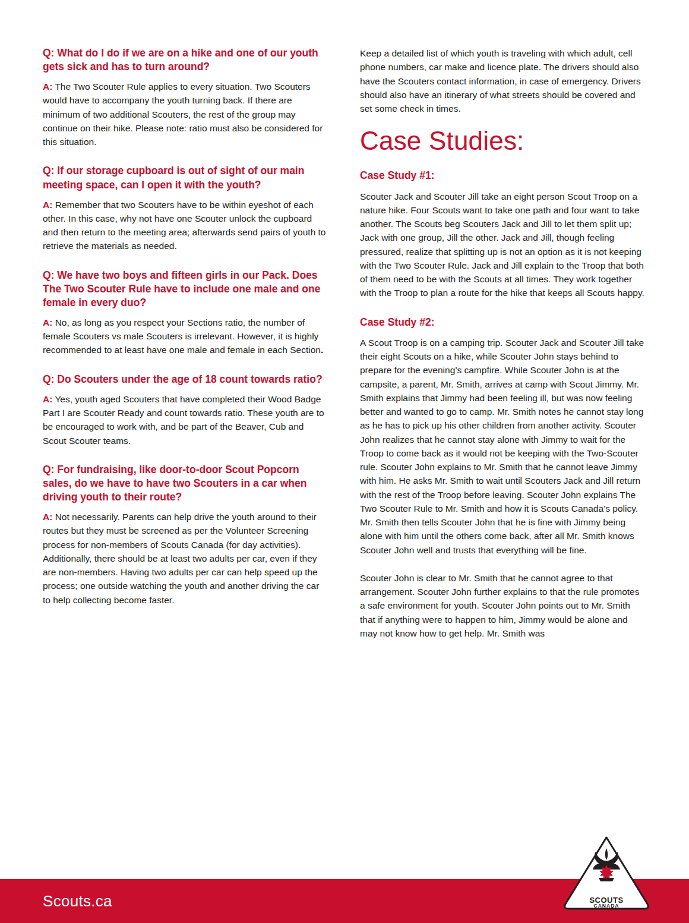Q: What do I do if we are on a hike and one of our youth gets sick and has to turn around?
A: The Two Scouter Rule applies to every situation. Two Scouters would have to accompany the youth turning back. If there are minimum of two additional Scouters, the rest of the group may continue on their hike. Please note: ratio must also be considered for this situation.
Q: If our storage cupboard is out of sight of our main meeting space, can I open it with the youth?
A: Remember that two Scouters have to be within eyeshot of each other. In this case, why not have one Scouter unlock the cupboard and then return to the meeting area; afterwards send pairs of youth to retrieve the materials as needed.
Q: We have two boys and fifteen girls in our Pack. Does The Two Scouter Rule have to include one male and one female in every duo?
A: No, as long as you respect your Sections ratio, the number of female Scouters vs male Scouters is irrelevant. However, it is highly recommended to at least have one male and female in each Section.
Q: Do Scouters under the age of 18 count towards ratio?
A: Yes, youth aged Scouters that have completed their Wood Badge Part I are Scouter Ready and count towards ratio. These youth are to be encouraged to work with, and be part of the Beaver, Cub and Scout Scouter teams.
Q: For fundraising, like door-to-door Scout Popcorn sales, do we have to have two Scouters in a car when driving youth to their route?
A: Not necessarily. Parents can help drive the youth around to their routes but they must be screened as per the Volunteer Screening process for non-members of Scouts Canada (for day activities). Additionally, there should be at least two adults per car, even if they are non-members. Having two adults per car can help speed up the process; one outside watching the youth and another driving the car to help collecting become faster.
Keep a detailed list of which youth is traveling with which adult, cell phone numbers, car make and licence plate. The drivers should also have the Scouters contact information, in case of emergency. Drivers should also have an itinerary of what streets should be covered and set some check in times.
Case Studies:
Case Study #1:
Scouter Jack and Scouter Jill take an eight person Scout Troop on a nature hike. Four Scouts want to take one path and four want to take another. The Scouts beg Scouters Jack and Jill to let them split up; Jack with one group, Jill the other. Jack and Jill, though feeling pressured, realize that splitting up is not an option as it is not keeping with the Two Scouter Rule. Jack and Jill explain to the Troop that both of them need to be with the Scouts at all times. They work together with the Troop to plan a route for the hike that keeps all Scouts happy.
Case Study #2:
A Scout Troop is on a camping trip. Scouter Jack and Scouter Jill take their eight Scouts on a hike, while Scouter John stays behind to prepare for the evening’s campfire. While Scouter John is at the campsite, a parent, Mr. Smith, arrives at camp with Scout Jimmy. Mr. Smith explains that Jimmy had been feeling ill, but was now feeling better and wanted to go to camp. Mr. Smith notes he cannot stay long as he has to pick up his other children from another activity. Scouter John realizes that he cannot stay alone with Jimmy to wait for the Troop to come back as it would not be keeping with the Two-Scouter rule. Scouter John explains to Mr. Smith that he cannot leave Jimmy with him. He asks Mr. Smith to wait until Scouters Jack and Jill return with the rest of the Troop before leaving. Scouter John explains The Two Scouter Rule to Mr. Smith and how it is Scouts Canada’s policy. Mr. Smith then tells Scouter John that he is fine with Jimmy being alone with him until the others come back, after all Mr. Smith knows Scouter John well and trusts that everything will be fine.
Scouter John is clear to Mr. Smith that he cannot agree to that arrangement. Scouter John further explains to that the rule promotes a safe environment for youth. Scouter John points out to Mr. Smith that if anything were to happen to him, Jimmy would be alone and may not know how to get help. Mr. Smith was
Scouts Canada SCOUTS CANADA
Scouts.ca